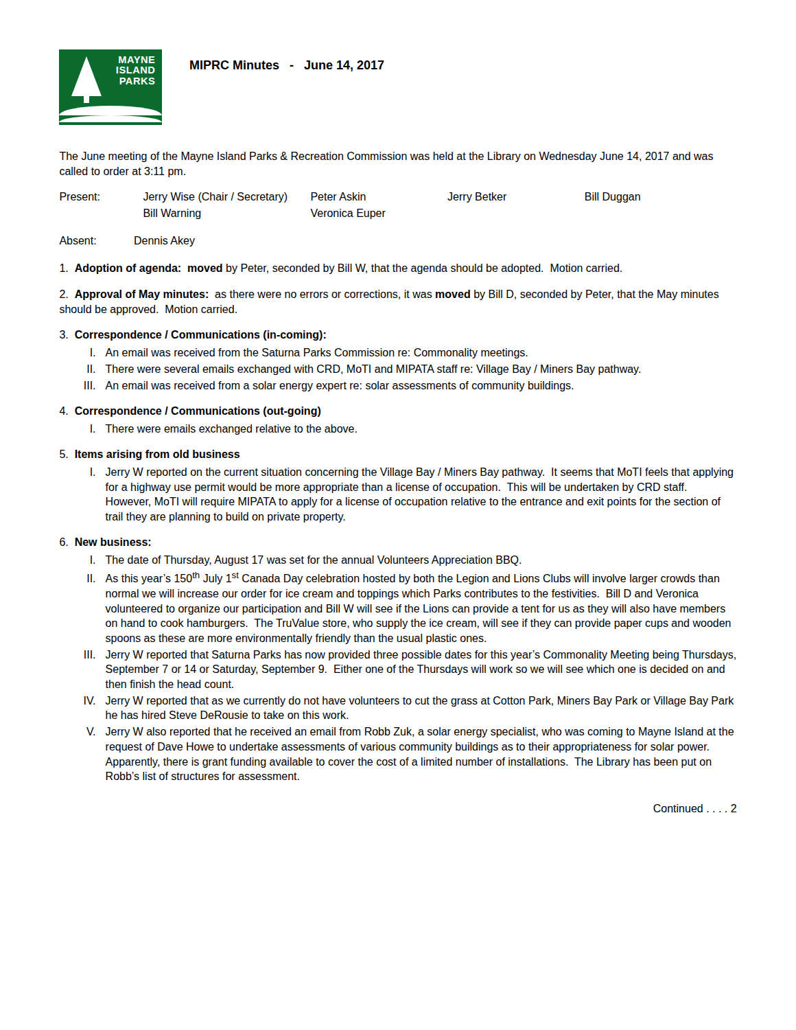MAYNE
ISLAND
PARKS
MIPRC Minutes - June 14, 2017
The June meeting of the Mayne Island Parks & Recreation Commission was held at the Library on Wednesday June 14, 2017 and was called to order at 3:11 pm.
| Present: | Jerry Wise (Chair / Secretary) | Peter Askin | Jerry Betker | Bill Duggan |
| | Bill Warning | Veronica Euper |
| Absent: | Dennis Akey |
1. Adoption of agenda: moved by Peter, seconded by Bill W, that the agenda should be adopted. Motion carried.
2. Approval of May minutes: as there were no errors or corrections, it was moved by Bill D, seconded by Peter, that the May minutes should be approved. Motion carried.
3. Correspondence / Communications (in-coming):
An email was received from the Saturna Parks Commission re: Commonality meetings.
There were several emails exchanged with CRD, MoTI and MIPATA staff re: Village Bay / Miners Bay pathway.
An email was received from a solar energy expert re: solar assessments of community buildings.
4. Correspondence / Communications (out-going)
There were emails exchanged relative to the above.
5. Items arising from old business
Jerry W reported on the current situation concerning the Village Bay / Miners Bay pathway. It seems that MoTI feels that applying for a highway use permit would be more appropriate than a license of occupation. This will be undertaken by CRD staff. However, MoTI will require MIPATA to apply for a license of occupation relative to the entrance and exit points for the section of trail they are planning to build on private property.
6. New business:
The date of Thursday, August 17 was set for the annual Volunteers Appreciation BBQ.
As this year’s 150th July 1st Canada Day celebration hosted by both the Legion and Lions Clubs will involve larger crowds than normal we will increase our order for ice cream and toppings which Parks contributes to the festivities. Bill D and Veronica volunteered to organize our participation and Bill W will see if the Lions can provide a tent for us as they will also have members on hand to cook hamburgers. The TruValue store, who supply the ice cream, will see if they can provide paper cups and wooden spoons as these are more environmentally friendly than the usual plastic ones.
Jerry W reported that Saturna Parks has now provided three possible dates for this year’s Commonality Meeting being Thursdays, September 7 or 14 or Saturday, September 9. Either one of the Thursdays will work so we will see which one is decided on and then finish the head count.
Jerry W reported that as we currently do not have volunteers to cut the grass at Cotton Park, Miners Bay Park or Village Bay Park he has hired Steve DeRousie to take on this work.
Jerry W also reported that he received an email from Robb Zuk, a solar energy specialist, who was coming to Mayne Island at the request of Dave Howe to undertake assessments of various community buildings as to their appropriateness for solar power. Apparently, there is grant funding available to cover the cost of a limited number of installations. The Library has been put on Robb’s list of structures for assessment.
Continued . . . . 2